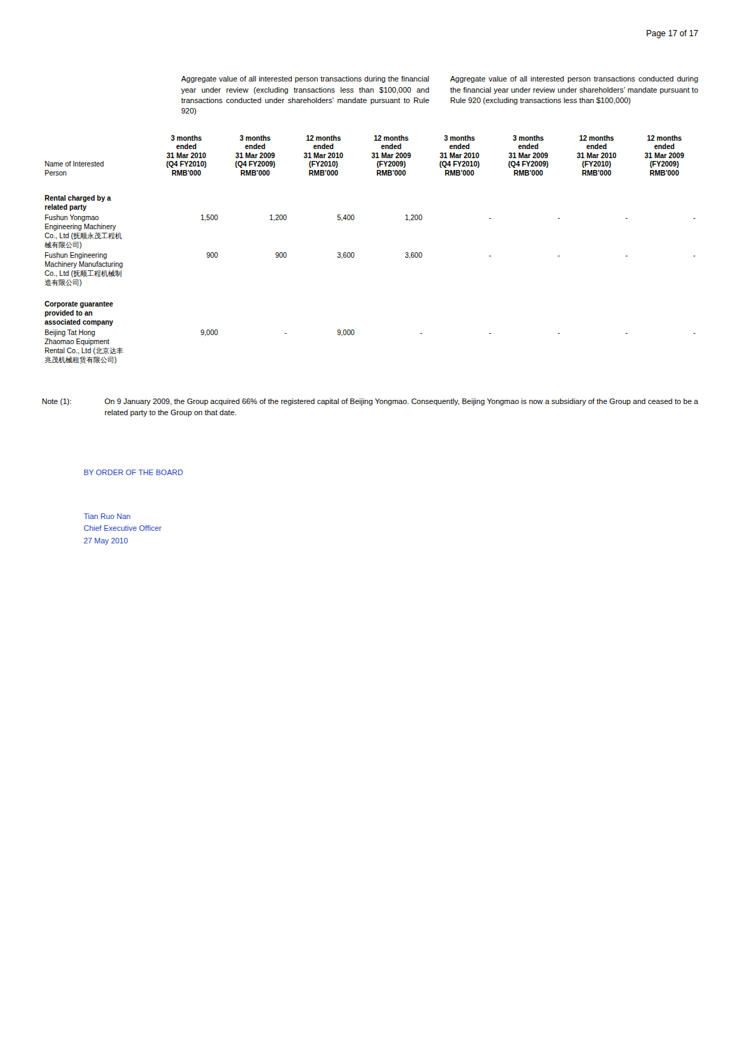Page 17 of 17
Aggregate value of all interested person transactions during the financial year under review (excluding transactions less than $100,000 and transactions conducted under shareholders’ mandate pursuant to Rule 920)
Aggregate value of all interested person transactions conducted during the financial year under review under shareholders’ mandate pursuant to Rule 920 (excluding transactions less than $100,000)
| Name of Interested Person | 3 months ended 31 Mar 2010 (Q4 FY2010) RMB’000 | 3 months ended 31 Mar 2009 (Q4 FY2009) RMB’000 | 12 months ended 31 Mar 2010 (FY2010) RMB’000 | 12 months ended 31 Mar 2009 (FY2009) RMB’000 | 3 months ended 31 Mar 2010 (Q4 FY2010) RMB’000 | 3 months ended 31 Mar 2009 (Q4 FY2009) RMB’000 | 12 months ended 31 Mar 2010 (FY2010) RMB’000 | 12 months ended 31 Mar 2009 (FY2009) RMB’000 |
| --- | --- | --- | --- | --- | --- | --- | --- | --- |
| Rental charged by a related party | |
| Fushun Yongmao Engineering Machinery Co., Ltd (抚顺永茂工程机 械有限公司) | 1,500 | 1,200 | 5,400 | 1,200 | - | - | - | - |
| Fushun Engineering Machinery Manufacturing Co., Ltd (抚顺工程机械制 造有限公司) | 900 | 900 | 3,600 | 3,600 | - | - | - | - |
| Corporate guarantee provided to an associated company | |
| Beijing Tat Hong Zhaomao Equipment Rental Co., Ltd (北京达丰 兆茂机械租赁有限公司) | 9,000 | - | 9,000 | - | - | - | - | - |
Note (1):
On 9 January 2009, the Group acquired 66% of the registered capital of Beijing Yongmao. Consequently, Beijing Yongmao is now a subsidiary of the Group and ceased to be a related party to the Group on that date.
BY ORDER OF THE BOARD
Tian Ruo Nan
Chief Executive Officer
27 May 2010